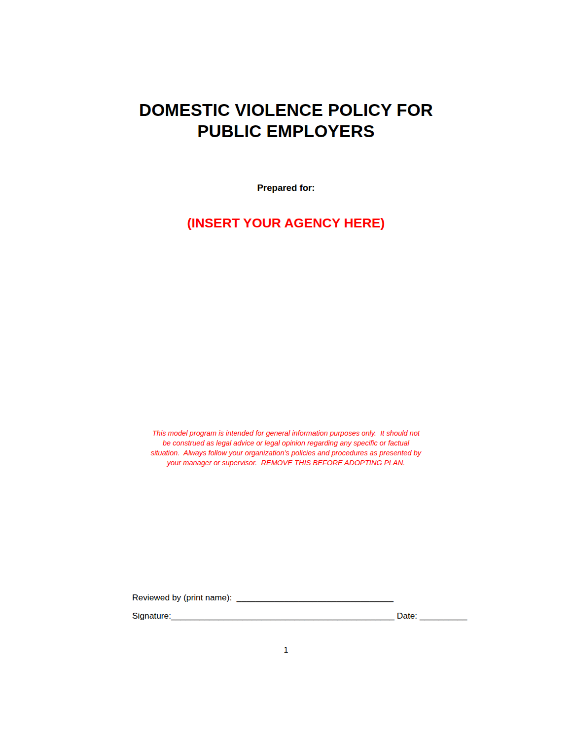DOMESTIC VIOLENCE POLICY FOR PUBLIC EMPLOYERS
Prepared for:
(INSERT YOUR AGENCY HERE)
This model program is intended for general information purposes only. It should not be construed as legal advice or legal opinion regarding any specific or factual situation. Always follow your organization’s policies and procedures as presented by your manager or supervisor. REMOVE THIS BEFORE ADOPTING PLAN.
Reviewed by (print name): _________________________________
Signature:_______________________________________________ Date: __________
1